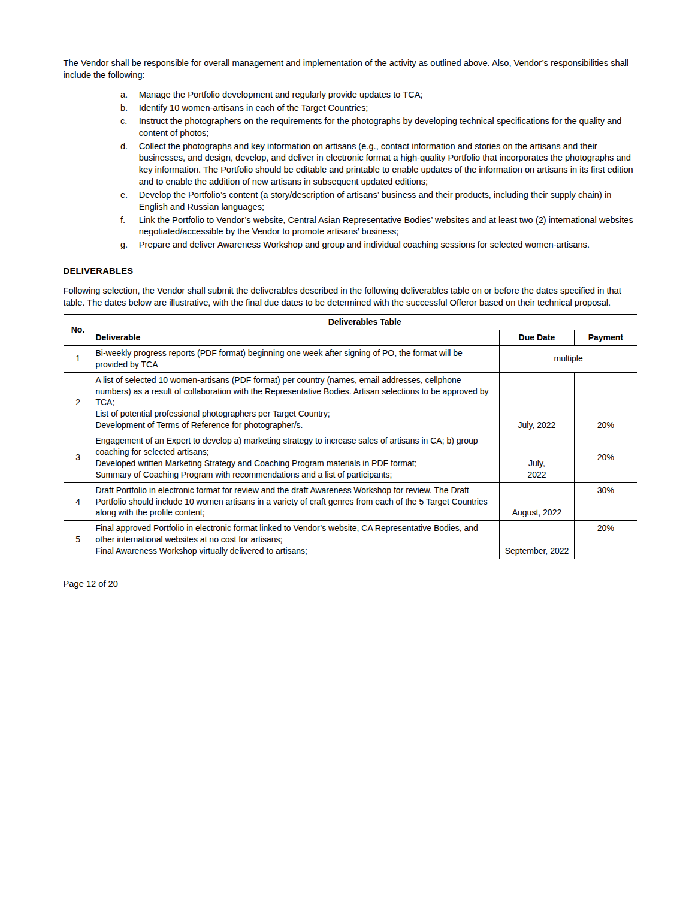The Vendor shall be responsible for overall management and implementation of the activity as outlined above. Also, Vendor’s responsibilities shall include the following:
a. Manage the Portfolio development and regularly provide updates to TCA;
b. Identify 10 women-artisans in each of the Target Countries;
c. Instruct the photographers on the requirements for the photographs by developing technical specifications for the quality and content of photos;
d. Collect the photographs and key information on artisans (e.g., contact information and stories on the artisans and their businesses, and design, develop, and deliver in electronic format a high-quality Portfolio that incorporates the photographs and key information. The Portfolio should be editable and printable to enable updates of the information on artisans in its first edition and to enable the addition of new artisans in subsequent updated editions;
e. Develop the Portfolio’s content (a story/description of artisans’ business and their products, including their supply chain) in English and Russian languages;
f. Link the Portfolio to Vendor’s website, Central Asian Representative Bodies’ websites and at least two (2) international websites negotiated/accessible by the Vendor to promote artisans’ business;
g. Prepare and deliver Awareness Workshop and group and individual coaching sessions for selected women-artisans.
DELIVERABLES
Following selection, the Vendor shall submit the deliverables described in the following deliverables table on or before the dates specified in that table. The dates below are illustrative, with the final due dates to be determined with the successful Offeror based on their technical proposal.
| No. | Deliverables Table |
| --- | --- |
| Deliverable | Due Date | Payment |
| 1 | Bi-weekly progress reports (PDF format) beginning one week after signing of PO, the format will be provided by TCA | multiple |
| 2 | A list of selected 10 women-artisans (PDF format) per country (names, email addresses, cellphone numbers) as a result of collaboration with the Representative Bodies. Artisan selections to be approved by TCA; List of potential professional photographers per Target Country; Development of Terms of Reference for photographer/s. | July, 2022 | 20% |
| 3 | Engagement of an Expert to develop a) marketing strategy to increase sales of artisans in CA; b) group coaching for selected artisans; Developed written Marketing Strategy and Coaching Program materials in PDF format; Summary of Coaching Program with recommendations and a list of participants; | July, 2022 | 20% |
| 4 | Draft Portfolio in electronic format for review and the draft Awareness Workshop for review. The Draft Portfolio should include 10 women artisans in a variety of craft genres from each of the 5 Target Countries along with the profile content; | August, 2022 | 30% |
| 5 | Final approved Portfolio in electronic format linked to Vendor’s website, CA Representative Bodies, and other international websites at no cost for artisans; Final Awareness Workshop virtually delivered to artisans; | September, 2022 | 20% |
Page 12 of 20